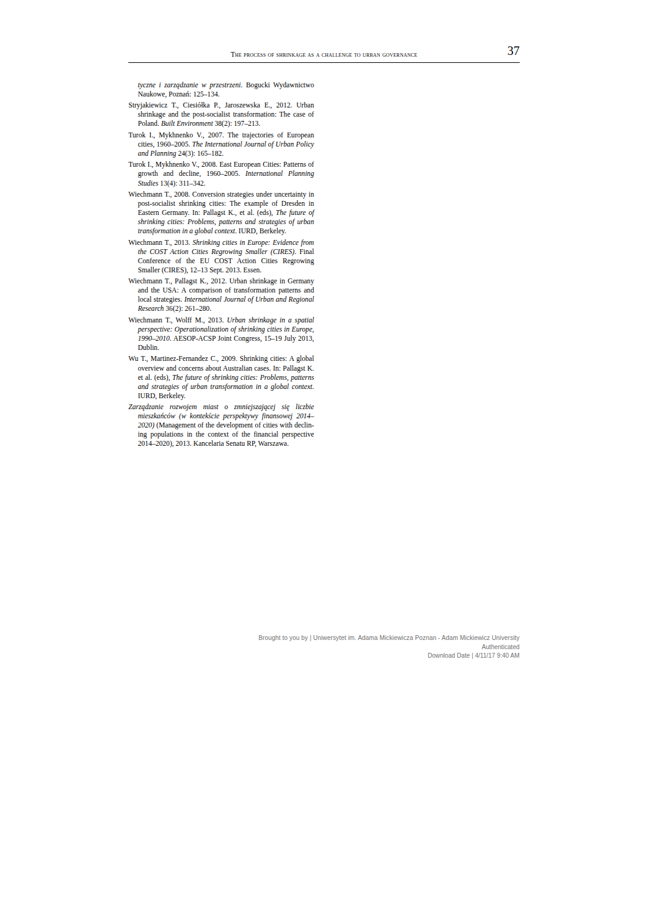The process of shrinkage as a challenge to urban governance 37
tyczne i zarządzanie w przestrzeni. Bogucki Wydawnictwo Naukowe, Poznań: 125–134.
Stryjakiewicz T., Ciesiółka P., Jaroszewska E., 2012. Urban shrinkage and the post-socialist transformation: The case of Poland. Built Environment 38(2): 197–213.
Turok I., Mykhnenko V., 2007. The trajectories of European cities, 1960–2005. The International Journal of Urban Policy and Planning 24(3): 165–182.
Turok I., Mykhnenko V., 2008. East European Cities: Patterns of growth and decline, 1960–2005. International Planning Studies 13(4): 311–342.
Wiechmann T., 2008. Conversion strategies under uncertainty in post-socialist shrinking cities: The example of Dresden in Eastern Germany. In: Pallagst K., et al. (eds), The future of shrinking cities: Problems, patterns and strategies of urban transformation in a global context. IURD, Berkeley.
Wiechmann T., 2013. Shrinking cities in Europe: Evidence from the COST Action Cities Regrowing Smaller (CIRES). Final Conference of the EU COST Action Cities Regrowing Smaller (CIRES), 12–13 Sept. 2013. Essen.
Wiechmann T., Pallagst K., 2012. Urban shrinkage in Germany and the USA: A comparison of transformation patterns and local strategies. International Journal of Urban and Regional Research 36(2): 261–280.
Wiechmann T., Wolff M., 2013. Urban shrinkage in a spatial perspective: Operationalization of shrinking cities in Europe, 1990–2010. AESOP-ACSP Joint Congress, 15–19 July 2013, Dublin.
Wu T., Martinez-Fernandez C., 2009. Shrinking cities: A global overview and concerns about Australian cases. In: Pallagst K. et al. (eds), The future of shrinking cities: Problems, patterns and strategies of urban transformation in a global context. IURD, Berkeley.
Zarządzanie rozwojem miast o zmniejszającej się liczbie mieszkańców (w kontekście perspektywy finansowej 2014–2020) (Management of the development of cities with declining populations in the context of the financial perspective 2014–2020), 2013. Kancelaria Senatu RP, Warszawa.
Brought to you by | Uniwersytet im. Adama Mickiewicza Poznan - Adam Mickiewicz University
Authenticated
Download Date | 4/11/17 9:40 AM